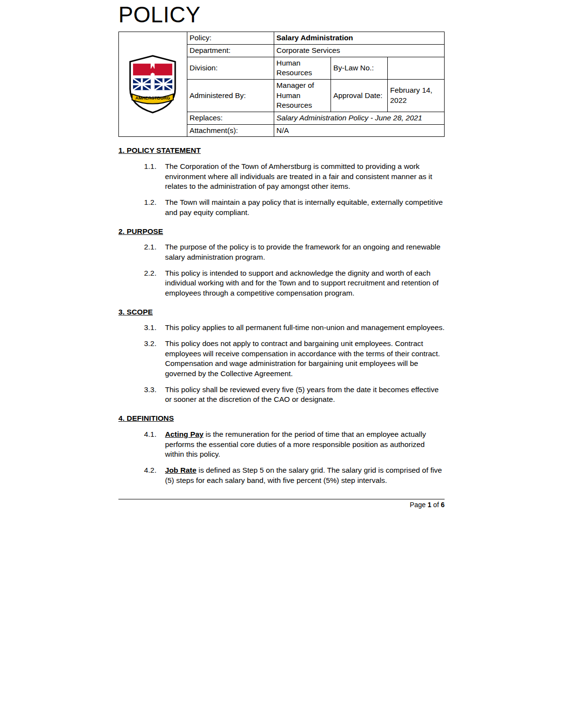POLICY
| | Policy: | Salary Administration |
| Department: | Corporate Services |
| Division: | Human Resources | By-Law No.: | |
| Administered By: | Manager of Human Resources | Approval Date: | February 14, 2022 |
| Replaces: | Salary Administration Policy - June 28, 2021 |
| Attachment(s): | N/A |
Policy Statement
The Corporation of the Town of Amherstburg is committed to providing a work environment where all individuals are treated in a fair and consistent manner as it relates to the administration of pay amongst other items.
The Town will maintain a pay policy that is internally equitable, externally competitive and pay equity compliant.
Purpose
The purpose of the policy is to provide the framework for an ongoing and renewable salary administration program.
This policy is intended to support and acknowledge the dignity and worth of each individual working with and for the Town and to support recruitment and retention of employees through a competitive compensation program.
Scope
This policy applies to all permanent full-time non-union and management employees.
This policy does not apply to contract and bargaining unit employees. Contract employees will receive compensation in accordance with the terms of their contract. Compensation and wage administration for bargaining unit employees will be governed by the Collective Agreement.
This policy shall be reviewed every five (5) years from the date it becomes effective or sooner at the discretion of the CAO or designate.
Definitions
Acting Pay is the remuneration for the period of time that an employee actually performs the essential core duties of a more responsible position as authorized within this policy.
Job Rate is defined as Step 5 on the salary grid. The salary grid is comprised of five (5) steps for each salary band, with five percent (5%) step intervals.
Page 1 of 6